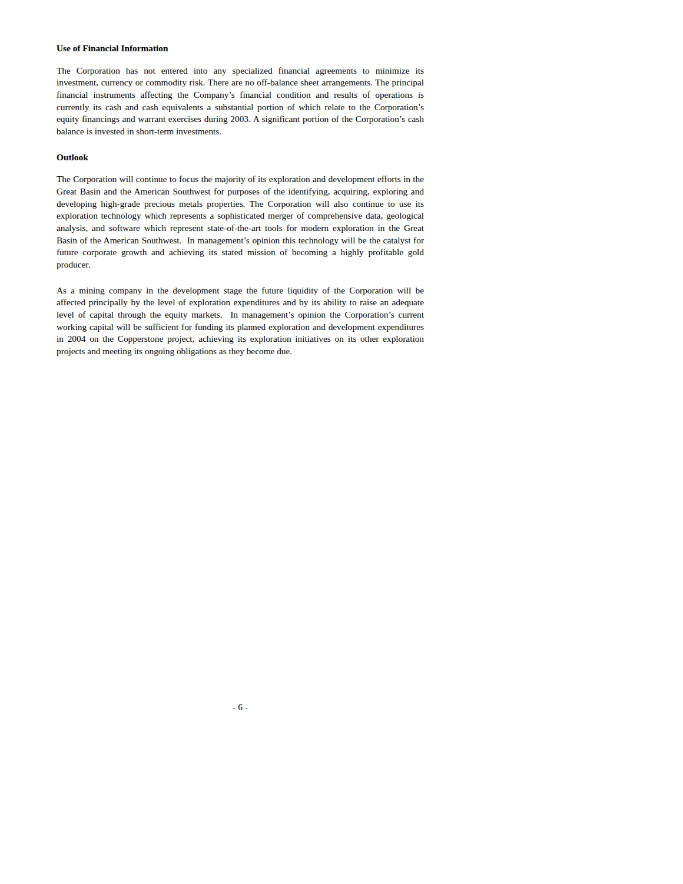Use of Financial Information
The Corporation has not entered into any specialized financial agreements to minimize its investment, currency or commodity risk. There are no off-balance sheet arrangements. The principal financial instruments affecting the Company’s financial condition and results of operations is currently its cash and cash equivalents a substantial portion of which relate to the Corporation’s equity financings and warrant exercises during 2003. A significant portion of the Corporation’s cash balance is invested in short-term investments.
Outlook
The Corporation will continue to focus the majority of its exploration and development efforts in the Great Basin and the American Southwest for purposes of the identifying, acquiring, exploring and developing high-grade precious metals properties. The Corporation will also continue to use its exploration technology which represents a sophisticated merger of comprehensive data, geological analysis, and software which represent state-of-the-art tools for modern exploration in the Great Basin of the American Southwest. In management’s opinion this technology will be the catalyst for future corporate growth and achieving its stated mission of becoming a highly profitable gold producer.
As a mining company in the development stage the future liquidity of the Corporation will be affected principally by the level of exploration expenditures and by its ability to raise an adequate level of capital through the equity markets. In management’s opinion the Corporation’s current working capital will be sufficient for funding its planned exploration and development expenditures in 2004 on the Copperstone project, achieving its exploration initiatives on its other exploration projects and meeting its ongoing obligations as they become due.
- 6 -